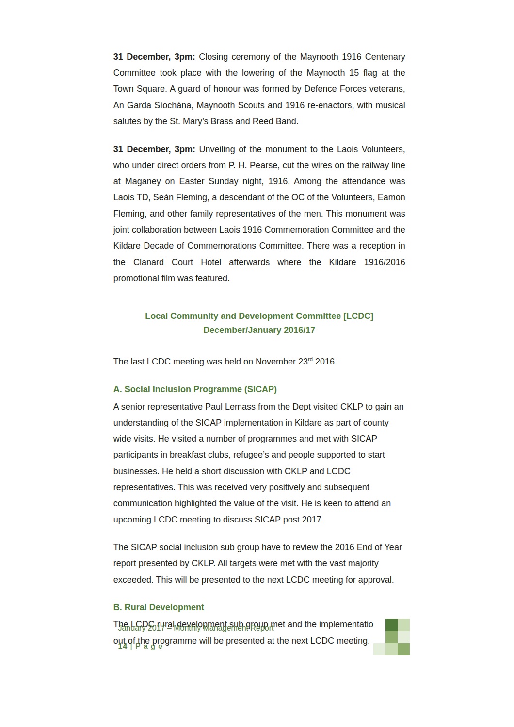31 December, 3pm: Closing ceremony of the Maynooth 1916 Centenary Committee took place with the lowering of the Maynooth 15 flag at the Town Square. A guard of honour was formed by Defence Forces veterans, An Garda Síochána, Maynooth Scouts and 1916 re-enactors, with musical salutes by the St. Mary’s Brass and Reed Band.
31 December, 3pm: Unveiling of the monument to the Laois Volunteers, who under direct orders from P. H. Pearse, cut the wires on the railway line at Maganey on Easter Sunday night, 1916. Among the attendance was Laois TD, Seán Fleming, a descendant of the OC of the Volunteers, Eamon Fleming, and other family representatives of the men. This monument was joint collaboration between Laois 1916 Commemoration Committee and the Kildare Decade of Commemorations Committee. There was a reception in the Clanard Court Hotel afterwards where the Kildare 1916/2016 promotional film was featured.
Local Community and Development Committee [LCDC]
December/January 2016/17
The last LCDC meeting was held on November 23rd 2016.
A. Social Inclusion Programme (SICAP)
A senior representative Paul Lemass from the Dept visited CKLP to gain an understanding of the SICAP implementation in Kildare as part of county wide visits. He visited a number of programmes and met with SICAP participants in breakfast clubs, refugee’s and people supported to start businesses. He held a short discussion with CKLP and LCDC representatives. This was received very positively and subsequent communication highlighted the value of the visit. He is keen to attend an upcoming LCDC meeting to discuss SICAP post 2017.
The SICAP social inclusion sub group have to review the 2016 End of Year report presented by CKLP. All targets were met with the vast majority exceeded. This will be presented to the next LCDC meeting for approval.
B. Rural Development
The LCDC rural development sub group met and the implementation roll out of the programme will be presented at the next LCDC meeting.
January 2017 – Monthly Management Report
14 | P a g e